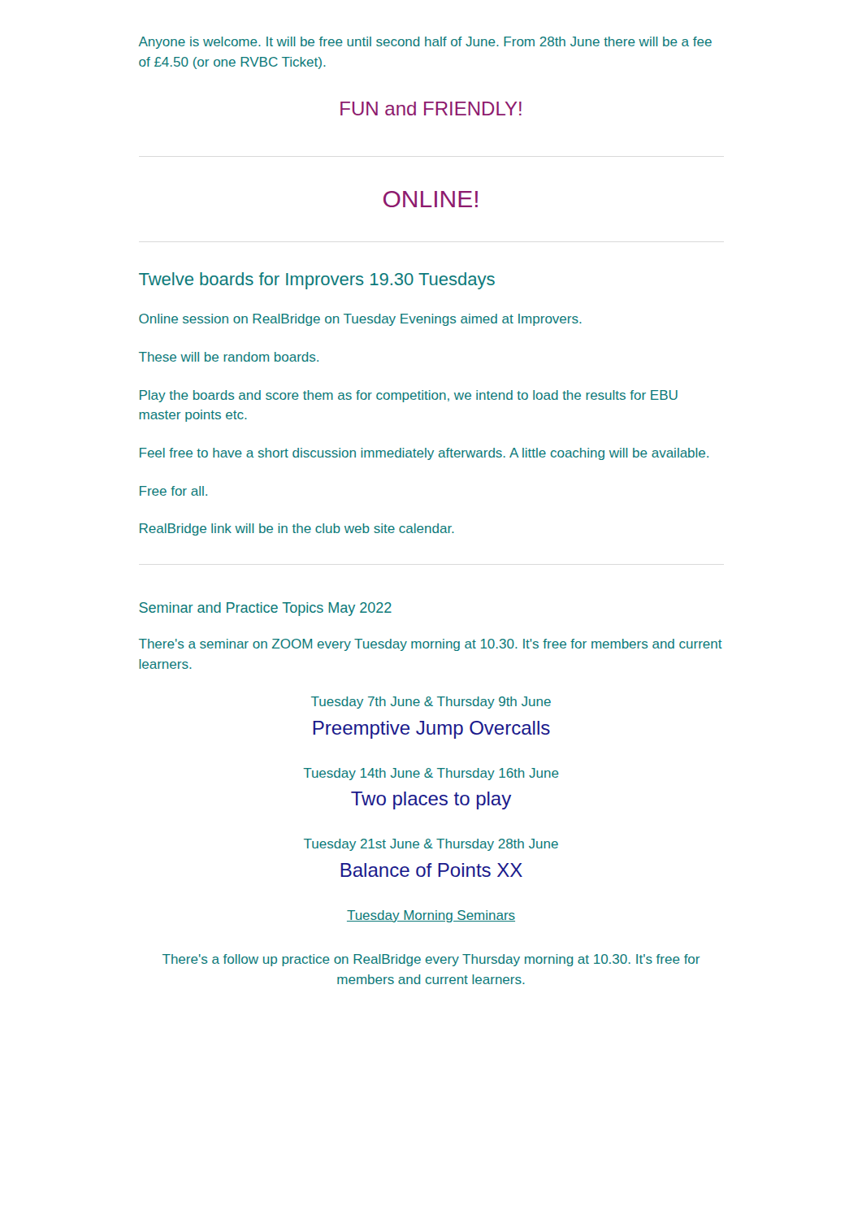Anyone is welcome. It will be free until second half of June. From 28th June there will be a fee of £4.50 (or one RVBC Ticket).
FUN and FRIENDLY!
ONLINE!
Twelve boards for Improvers 19.30 Tuesdays
Online session on RealBridge on Tuesday Evenings aimed at Improvers.
These will be random boards.
Play the boards and score them as for competition, we intend to load the results for EBU master points etc.
Feel free to have a short discussion immediately afterwards. A little coaching will be available.
Free for all.
RealBridge link will be in the club web site calendar.
Seminar and Practice Topics May 2022
There's a seminar on ZOOM every Tuesday morning at 10.30. It's free for members and current learners.
Tuesday 7th June & Thursday 9th June
Preemptive Jump Overcalls
Tuesday 14th June & Thursday 16th June
Two places to play
Tuesday 21st June & Thursday 28th June
Balance of Points XX
Tuesday Morning Seminars
There's a follow up practice on RealBridge every Thursday morning at 10.30. It's free for members and current learners.